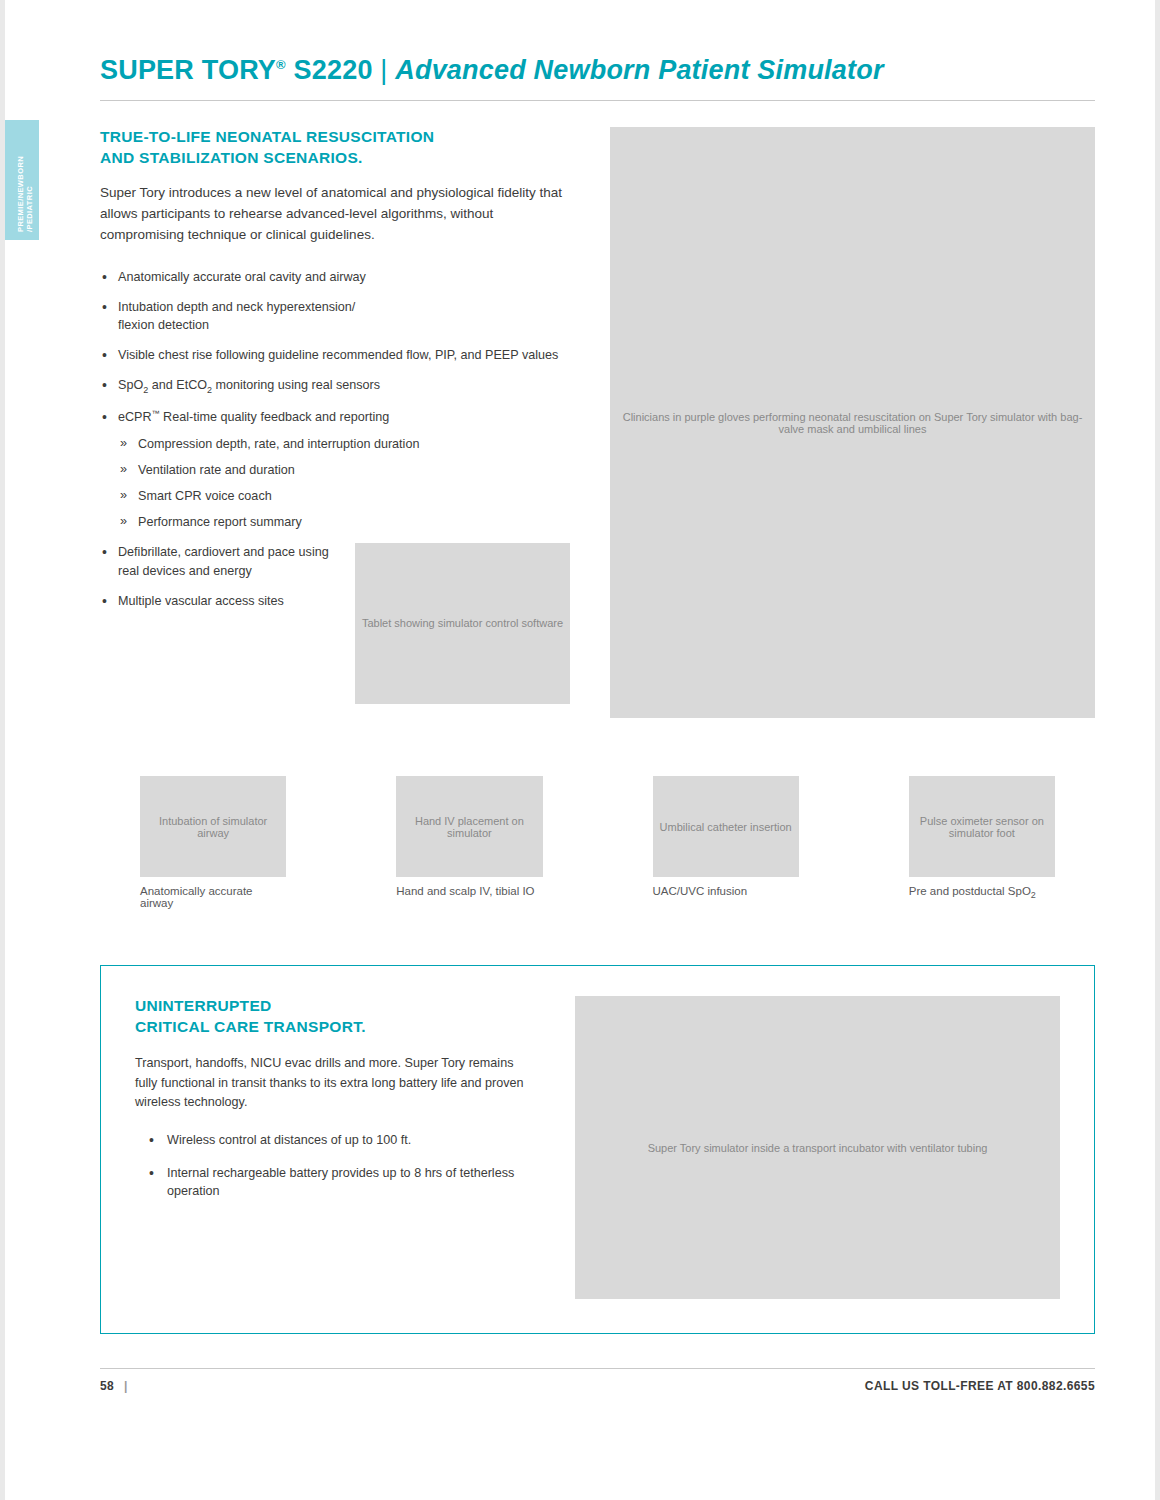PREMIE/NEWBORN
/PEDIATRIC
SUPER TORY® S2220 | Advanced Newborn Patient Simulator
TRUE-TO-LIFE NEONATAL RESUSCITATION
AND STABILIZATION SCENARIOS.
Super Tory introduces a new level of anatomical and physiological fidelity that allows participants to rehearse advanced-level algorithms, without compromising technique or clinical guidelines.
Anatomically accurate oral cavity and airway
Intubation depth and neck hyperextension/
flexion detection
Visible chest rise following guideline recommended flow, PIP, and PEEP values
SpO2 and EtCO2 monitoring using real sensors
eCPR™ Real-time quality feedback and reporting
Compression depth, rate, and interruption duration
Ventilation rate and duration
Smart CPR voice coach
Performance report summary
Defibrillate, cardiovert and pace using real devices and energy
Multiple vascular access sites
Anatomically accurate airway
Hand and scalp IV, tibial IO
UAC/UVC infusion
Pre and postductal SpO2
UNINTERRUPTED
CRITICAL CARE TRANSPORT.
Transport, handoffs, NICU evac drills and more. Super Tory remains fully functional in transit thanks to its extra long battery life and proven wireless technology.
Wireless control at distances of up to 100 ft.
Internal rechargeable battery provides up to 8 hrs of tetherless operation
58 |
CALL US TOLL-FREE AT 800.882.6655